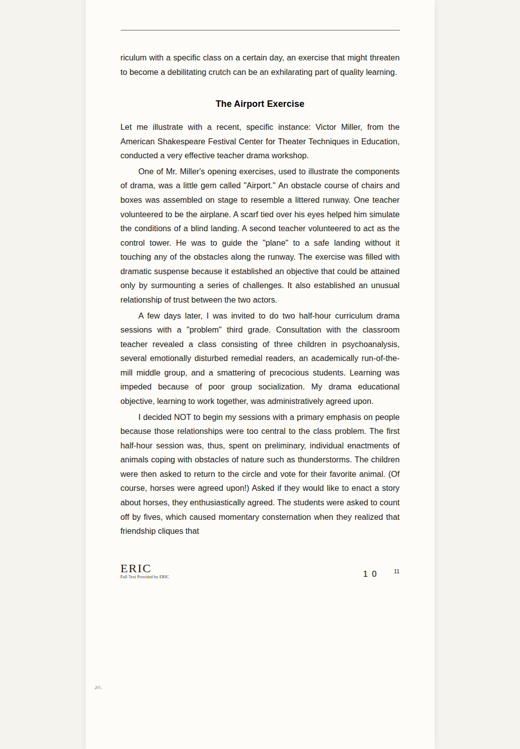riculum with a specific class on a certain day, an exercise that might threaten to become a debilitating crutch can be an exhilarating part of quality learning.
The Airport Exercise
Let me illustrate with a recent, specific instance: Victor Miller, from the American Shakespeare Festival Center for Theater Techniques in Education, conducted a very effective teacher drama workshop.
One of Mr. Miller's opening exercises, used to illustrate the components of drama, was a little gem called "Airport." An obstacle course of chairs and boxes was assembled on stage to resemble a littered runway. One teacher volunteered to be the airplane. A scarf tied over his eyes helped him simulate the conditions of a blind landing. A second teacher volunteered to act as the control tower. He was to guide the "plane" to a safe landing without it touching any of the obstacles along the runway. The exercise was filled with dramatic suspense because it established an objective that could be attained only by surmounting a series of challenges. It also established an unusual relationship of trust between the two actors.
A few days later, I was invited to do two half-hour curriculum drama sessions with a "problem" third grade. Consultation with the classroom teacher revealed a class consisting of three children in psychoanalysis, several emotionally disturbed remedial readers, an academically run-of-the-mill middle group, and a smattering of precocious students. Learning was impeded because of poor group socialization. My drama educational objective, learning to work together, was administratively agreed upon.
I decided NOT to begin my sessions with a primary emphasis on people because those relationships were too central to the class problem. The first half-hour session was, thus, spent on preliminary, individual enactments of animals coping with obstacles of nature such as thunderstorms. The children were then asked to return to the circle and vote for their favorite animal. (Of course, horses were agreed upon!) Asked if they would like to enact a story about horses, they enthusiastically agreed. The students were asked to count off by fives, which caused momentary consternation when they realized that friendship cliques that
JI\.
ERICFull Text Provided by ERIC
10 11